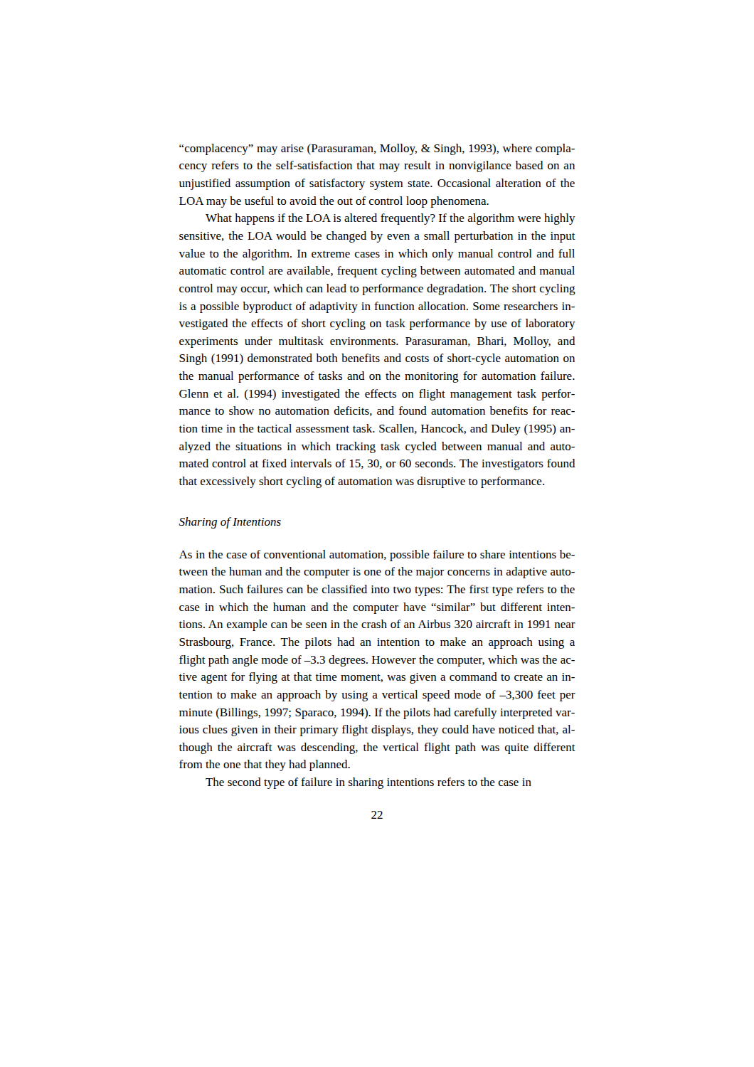“complacency” may arise (Parasuraman, Molloy, & Singh, 1993), where complacency refers to the self-satisfaction that may result in nonvigilance based on an unjustified assumption of satisfactory system state. Occasional alteration of the LOA may be useful to avoid the out of control loop phenomena.
What happens if the LOA is altered frequently? If the algorithm were highly sensitive, the LOA would be changed by even a small perturbation in the input value to the algorithm. In extreme cases in which only manual control and full automatic control are available, frequent cycling between automated and manual control may occur, which can lead to performance degradation. The short cycling is a possible byproduct of adaptivity in function allocation. Some researchers investigated the effects of short cycling on task performance by use of laboratory experiments under multitask environments. Parasuraman, Bhari, Molloy, and Singh (1991) demonstrated both benefits and costs of short-cycle automation on the manual performance of tasks and on the monitoring for automation failure. Glenn et al. (1994) investigated the effects on flight management task performance to show no automation deficits, and found automation benefits for reaction time in the tactical assessment task. Scallen, Hancock, and Duley (1995) analyzed the situations in which tracking task cycled between manual and automated control at fixed intervals of 15, 30, or 60 seconds. The investigators found that excessively short cycling of automation was disruptive to performance.
Sharing of Intentions
As in the case of conventional automation, possible failure to share intentions between the human and the computer is one of the major concerns in adaptive automation. Such failures can be classified into two types: The first type refers to the case in which the human and the computer have “similar” but different intentions. An example can be seen in the crash of an Airbus 320 aircraft in 1991 near Strasbourg, France. The pilots had an intention to make an approach using a flight path angle mode of –3.3 degrees. However the computer, which was the active agent for flying at that time moment, was given a command to create an intention to make an approach by using a vertical speed mode of –3,300 feet per minute (Billings, 1997; Sparaco, 1994). If the pilots had carefully interpreted various clues given in their primary flight displays, they could have noticed that, although the aircraft was descending, the vertical flight path was quite different from the one that they had planned.
The second type of failure in sharing intentions refers to the case in
22